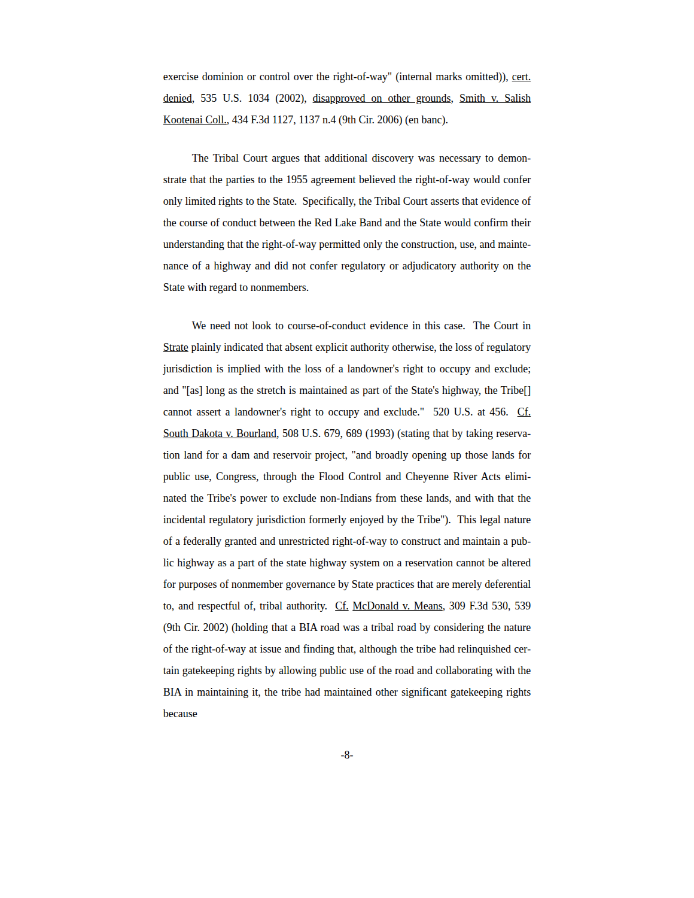exercise dominion or control over the right-of-way" (internal marks omitted)), cert. denied, 535 U.S. 1034 (2002), disapproved on other grounds, Smith v. Salish Kootenai Coll., 434 F.3d 1127, 1137 n.4 (9th Cir. 2006) (en banc).
The Tribal Court argues that additional discovery was necessary to demonstrate that the parties to the 1955 agreement believed the right-of-way would confer only limited rights to the State. Specifically, the Tribal Court asserts that evidence of the course of conduct between the Red Lake Band and the State would confirm their understanding that the right-of-way permitted only the construction, use, and maintenance of a highway and did not confer regulatory or adjudicatory authority on the State with regard to nonmembers.
We need not look to course-of-conduct evidence in this case. The Court in Strate plainly indicated that absent explicit authority otherwise, the loss of regulatory jurisdiction is implied with the loss of a landowner's right to occupy and exclude; and "[as] long as the stretch is maintained as part of the State's highway, the Tribe[] cannot assert a landowner's right to occupy and exclude." 520 U.S. at 456. Cf. South Dakota v. Bourland, 508 U.S. 679, 689 (1993) (stating that by taking reservation land for a dam and reservoir project, "and broadly opening up those lands for public use, Congress, through the Flood Control and Cheyenne River Acts eliminated the Tribe's power to exclude non-Indians from these lands, and with that the incidental regulatory jurisdiction formerly enjoyed by the Tribe"). This legal nature of a federally granted and unrestricted right-of-way to construct and maintain a public highway as a part of the state highway system on a reservation cannot be altered for purposes of nonmember governance by State practices that are merely deferential to, and respectful of, tribal authority. Cf. McDonald v. Means, 309 F.3d 530, 539 (9th Cir. 2002) (holding that a BIA road was a tribal road by considering the nature of the right-of-way at issue and finding that, although the tribe had relinquished certain gatekeeping rights by allowing public use of the road and collaborating with the BIA in maintaining it, the tribe had maintained other significant gatekeeping rights because
-8-